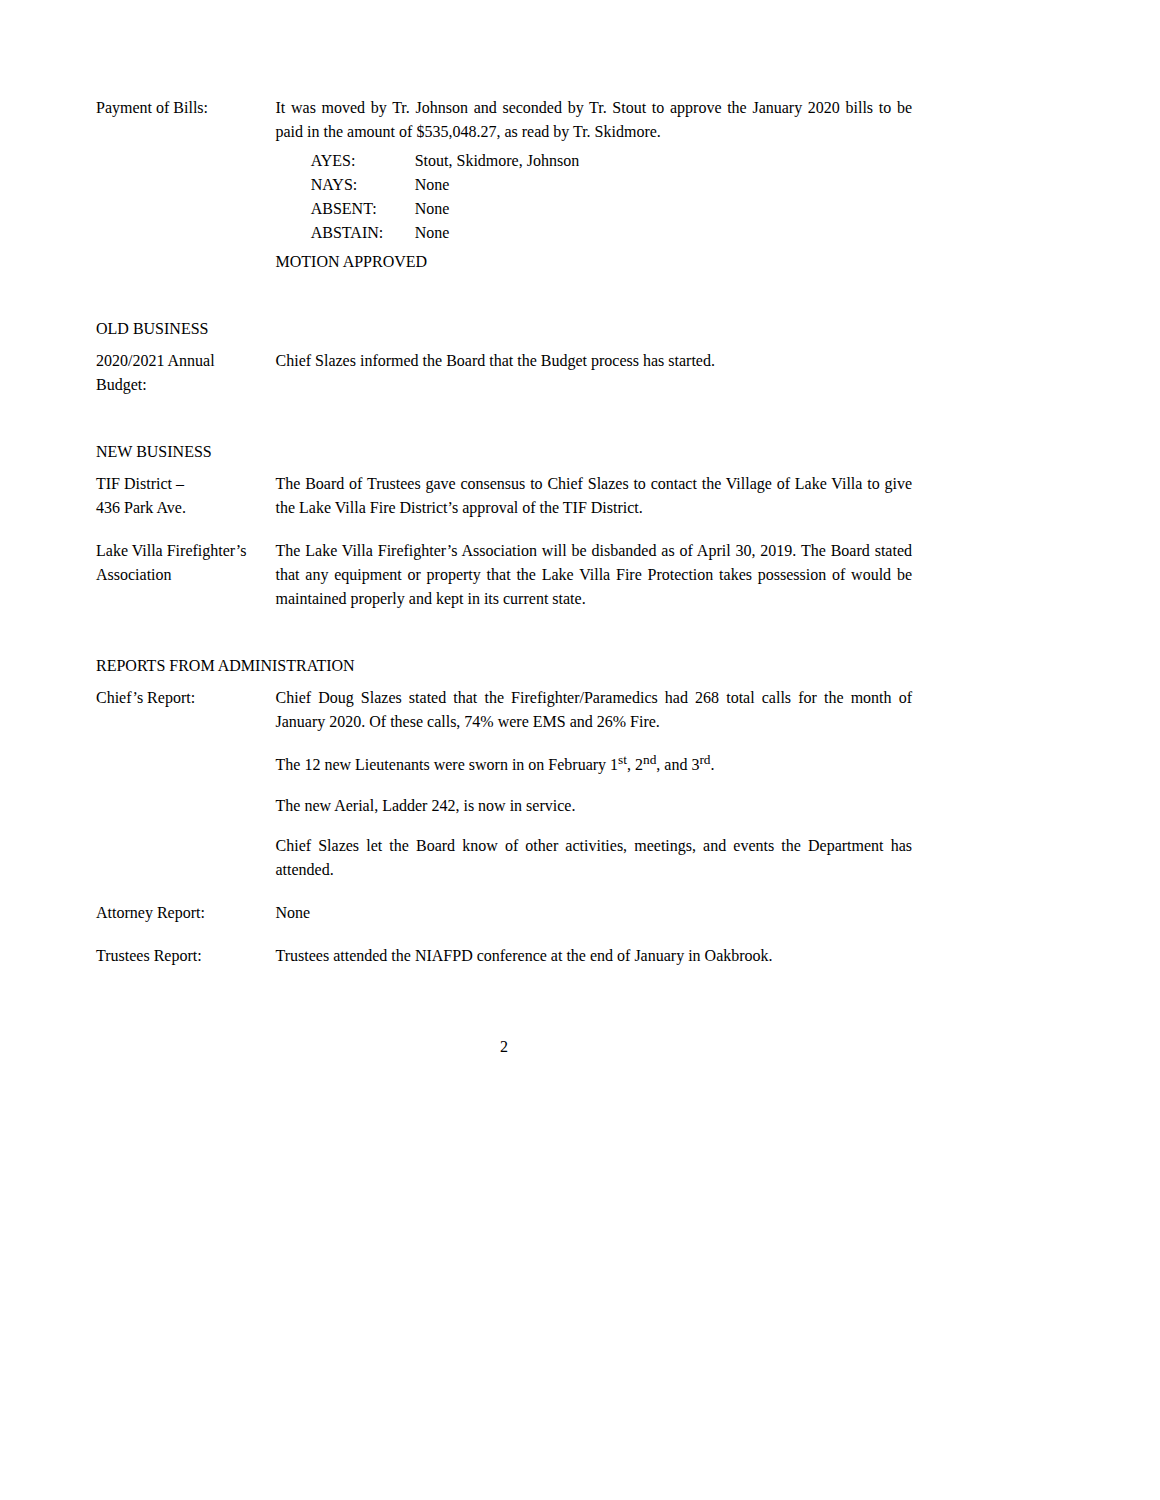| Payment of Bills: | It was moved by Tr. Johnson and seconded by Tr. Stout to approve the January 2020 bills to be paid in the amount of $535,048.27, as read by Tr. Skidmore. AYES: Stout, Skidmore, Johnson NAYS: None ABSENT: None ABSTAIN: None MOTION APPROVED |
OLD BUSINESS
| 2020/2021 Annual Budget: | Chief Slazes informed the Board that the Budget process has started. |
NEW BUSINESS
| TIF District – 436 Park Ave. | The Board of Trustees gave consensus to Chief Slazes to contact the Village of Lake Villa to give the Lake Villa Fire District’s approval of the TIF District. |
| Lake Villa Firefighter’s Association | The Lake Villa Firefighter’s Association will be disbanded as of April 30, 2019. The Board stated that any equipment or property that the Lake Villa Fire Protection takes possession of would be maintained properly and kept in its current state. |
REPORTS FROM ADMINISTRATION
| Chief’s Report: | Chief Doug Slazes stated that the Firefighter/Paramedics had 268 total calls for the month of January 2020. Of these calls, 74% were EMS and 26% Fire. The 12 new Lieutenants were sworn in on February 1 st , 2 nd , and 3 rd . The new Aerial, Ladder 242, is now in service. Chief Slazes let the Board know of other activities, meetings, and events the Department has attended. |
| Attorney Report: | None |
| Trustees Report: | Trustees attended the NIAFPD conference at the end of January in Oakbrook. |
2